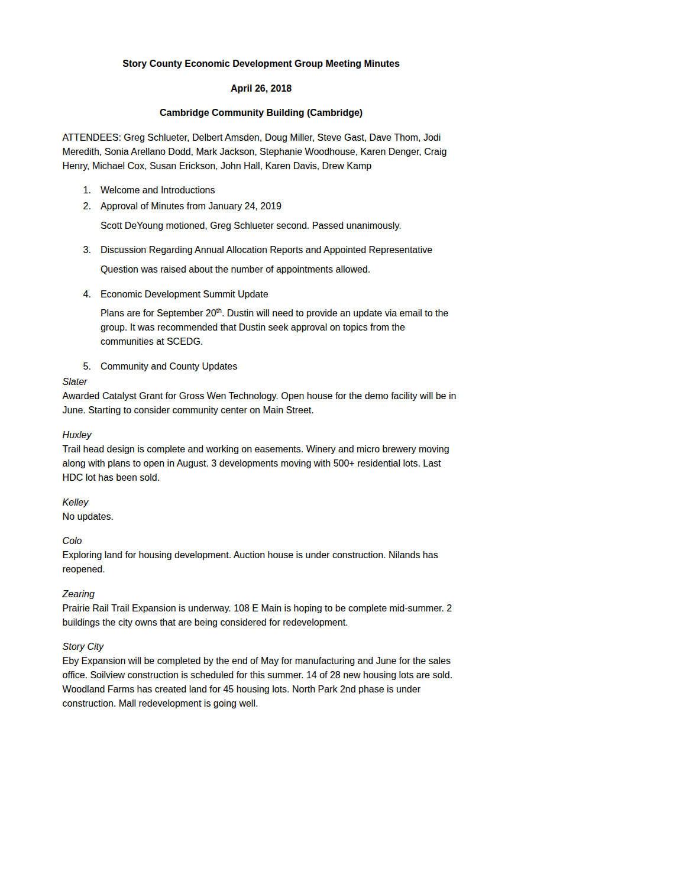Story County Economic Development Group Meeting Minutes
April 26, 2018
Cambridge Community Building (Cambridge)
ATTENDEES: Greg Schlueter, Delbert Amsden, Doug Miller, Steve Gast, Dave Thom, Jodi Meredith, Sonia Arellano Dodd, Mark Jackson, Stephanie Woodhouse, Karen Denger, Craig Henry, Michael Cox, Susan Erickson, John Hall, Karen Davis, Drew Kamp
Welcome and Introductions
Approval of Minutes from January 24, 2019
Scott DeYoung motioned, Greg Schlueter second. Passed unanimously.
Discussion Regarding Annual Allocation Reports and Appointed Representative
Question was raised about the number of appointments allowed.
Economic Development Summit Update
Plans are for September 20th. Dustin will need to provide an update via email to the group. It was recommended that Dustin seek approval on topics from the communities at SCEDG.
Community and County Updates
Slater
Awarded Catalyst Grant for Gross Wen Technology. Open house for the demo facility will be in June. Starting to consider community center on Main Street.
Huxley
Trail head design is complete and working on easements. Winery and micro brewery moving along with plans to open in August. 3 developments moving with 500+ residential lots. Last HDC lot has been sold.
Kelley
No updates.
Colo
Exploring land for housing development. Auction house is under construction. Nilands has reopened.
Zearing
Prairie Rail Trail Expansion is underway. 108 E Main is hoping to be complete mid-summer. 2 buildings the city owns that are being considered for redevelopment.
Story City
Eby Expansion will be completed by the end of May for manufacturing and June for the sales office. Soilview construction is scheduled for this summer. 14 of 28 new housing lots are sold. Woodland Farms has created land for 45 housing lots. North Park 2nd phase is under construction. Mall redevelopment is going well.